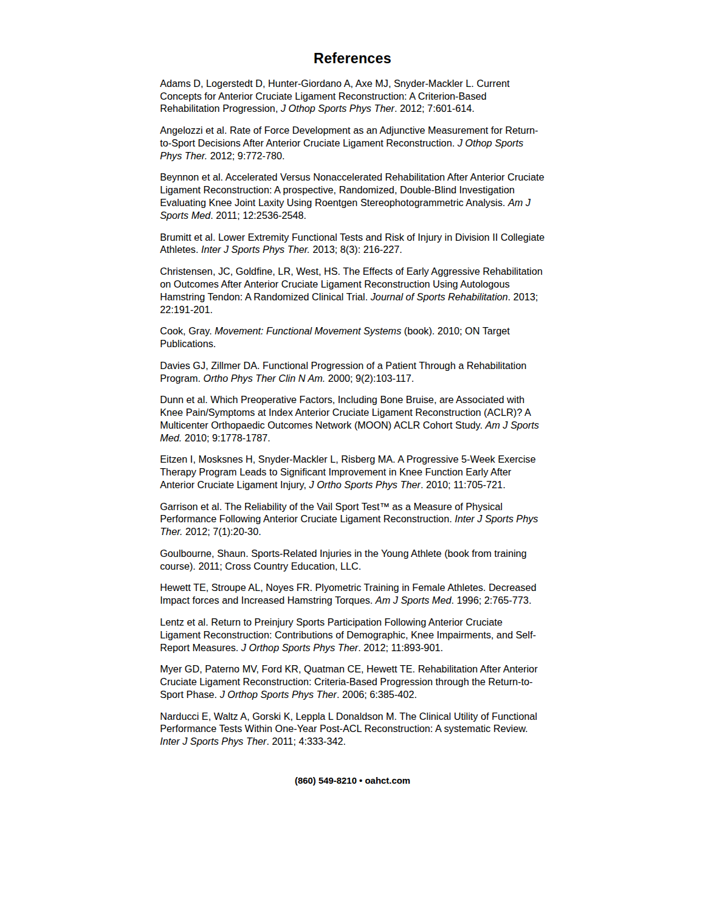References
Adams D, Logerstedt D, Hunter-Giordano A, Axe MJ, Snyder-Mackler L. Current Concepts for Anterior Cruciate Ligament Reconstruction: A Criterion-Based Rehabilitation Progression, J Othop Sports Phys Ther. 2012; 7:601-614.
Angelozzi et al. Rate of Force Development as an Adjunctive Measurement for Return-to-Sport Decisions After Anterior Cruciate Ligament Reconstruction. J Othop Sports Phys Ther. 2012; 9:772-780.
Beynnon et al. Accelerated Versus Nonaccelerated Rehabilitation After Anterior Cruciate Ligament Reconstruction: A prospective, Randomized, Double-Blind Investigation Evaluating Knee Joint Laxity Using Roentgen Stereophotogrammetric Analysis. Am J Sports Med. 2011; 12:2536-2548.
Brumitt et al. Lower Extremity Functional Tests and Risk of Injury in Division II Collegiate Athletes. Inter J Sports Phys Ther. 2013; 8(3): 216-227.
Christensen, JC, Goldfine, LR, West, HS. The Effects of Early Aggressive Rehabilitation on Outcomes After Anterior Cruciate Ligament Reconstruction Using Autologous Hamstring Tendon: A Randomized Clinical Trial. Journal of Sports Rehabilitation. 2013; 22:191-201.
Cook, Gray. Movement: Functional Movement Systems (book). 2010; ON Target Publications.
Davies GJ, Zillmer DA. Functional Progression of a Patient Through a Rehabilitation Program. Ortho Phys Ther Clin N Am. 2000; 9(2):103-117.
Dunn et al. Which Preoperative Factors, Including Bone Bruise, are Associated with Knee Pain/Symptoms at Index Anterior Cruciate Ligament Reconstruction (ACLR)? A Multicenter Orthopaedic Outcomes Network (MOON) ACLR Cohort Study. Am J Sports Med. 2010; 9:1778-1787.
Eitzen I, Mosksnes H, Snyder-Mackler L, Risberg MA. A Progressive 5-Week Exercise Therapy Program Leads to Significant Improvement in Knee Function Early After Anterior Cruciate Ligament Injury, J Ortho Sports Phys Ther. 2010; 11:705-721.
Garrison et al. The Reliability of the Vail Sport Test™ as a Measure of Physical Performance Following Anterior Cruciate Ligament Reconstruction. Inter J Sports Phys Ther. 2012; 7(1):20-30.
Goulbourne, Shaun. Sports-Related Injuries in the Young Athlete (book from training course). 2011; Cross Country Education, LLC.
Hewett TE, Stroupe AL, Noyes FR. Plyometric Training in Female Athletes. Decreased Impact forces and Increased Hamstring Torques. Am J Sports Med. 1996; 2:765-773.
Lentz et al. Return to Preinjury Sports Participation Following Anterior Cruciate Ligament Reconstruction: Contributions of Demographic, Knee Impairments, and Self-Report Measures. J Orthop Sports Phys Ther. 2012; 11:893-901.
Myer GD, Paterno MV, Ford KR, Quatman CE, Hewett TE. Rehabilitation After Anterior Cruciate Ligament Reconstruction: Criteria-Based Progression through the Return-to-Sport Phase. J Orthop Sports Phys Ther. 2006; 6:385-402.
Narducci E, Waltz A, Gorski K, Leppla L Donaldson M. The Clinical Utility of Functional Performance Tests Within One-Year Post-ACL Reconstruction: A systematic Review. Inter J Sports Phys Ther. 2011; 4:333-342.
(860) 549-8210 • oahct.com